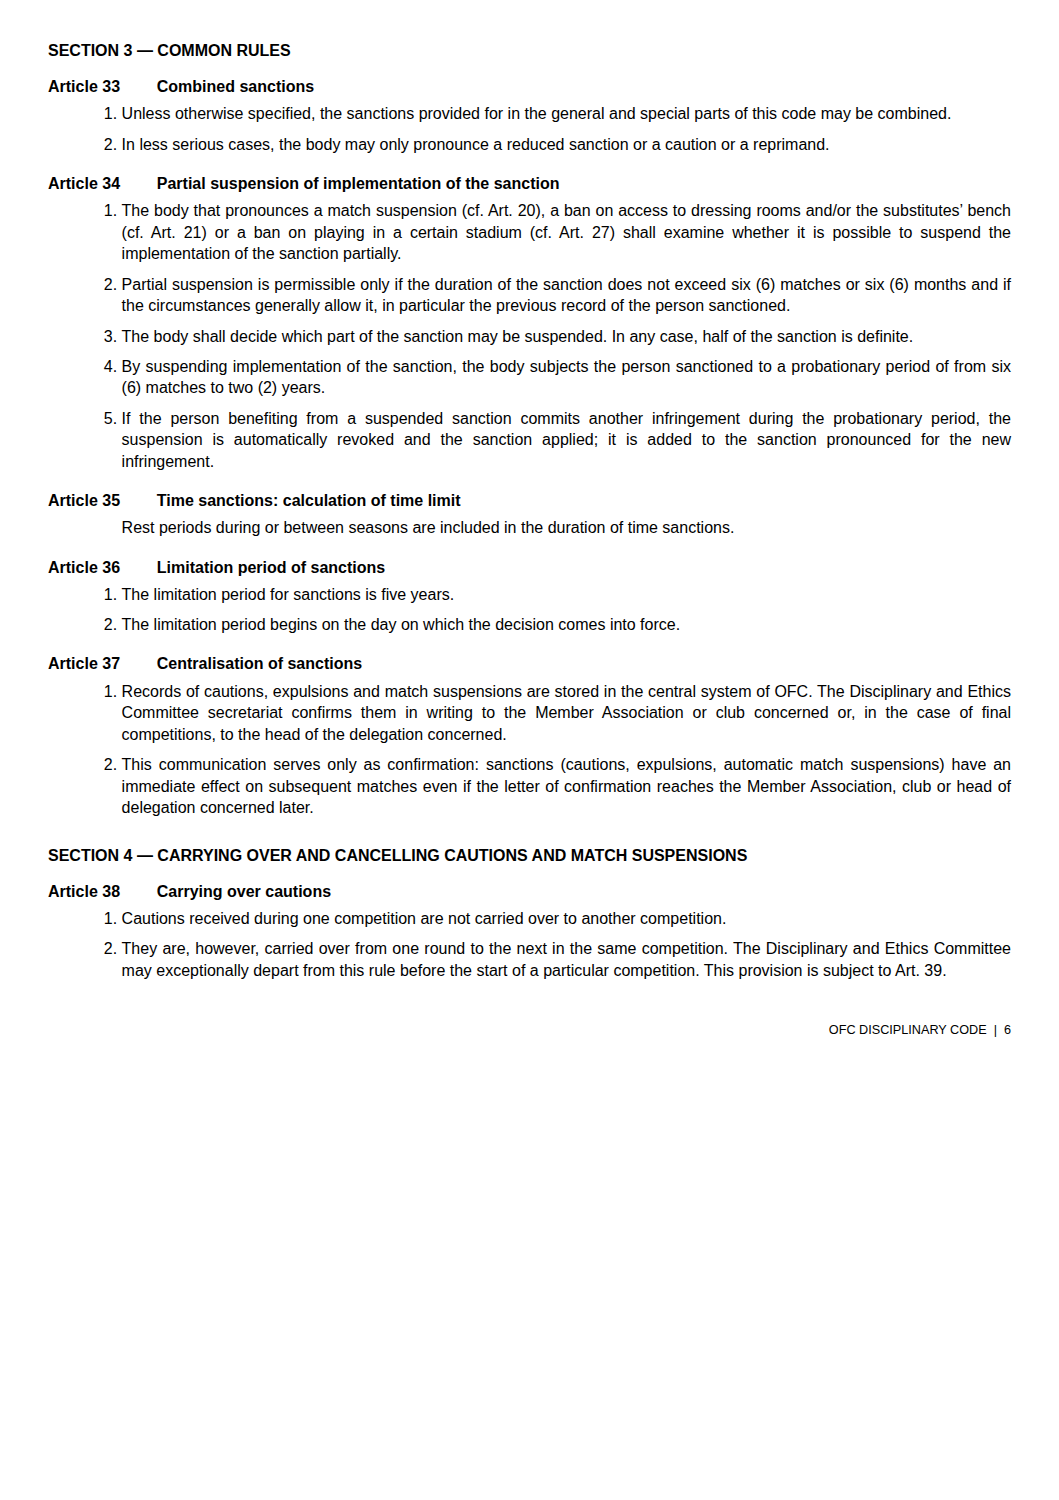SECTION 3 — COMMON RULES
Article 33 Combined sanctions
Unless otherwise specified, the sanctions provided for in the general and special parts of this code may be combined.
In less serious cases, the body may only pronounce a reduced sanction or a caution or a reprimand.
Article 34 Partial suspension of implementation of the sanction
The body that pronounces a match suspension (cf. Art. 20), a ban on access to dressing rooms and/or the substitutes’ bench (cf. Art. 21) or a ban on playing in a certain stadium (cf. Art. 27) shall examine whether it is possible to suspend the implementation of the sanction partially.
Partial suspension is permissible only if the duration of the sanction does not exceed six (6) matches or six (6) months and if the circumstances generally allow it, in particular the previous record of the person sanctioned.
The body shall decide which part of the sanction may be suspended. In any case, half of the sanction is definite.
By suspending implementation of the sanction, the body subjects the person sanctioned to a probationary period of from six (6) matches to two (2) years.
If the person benefiting from a suspended sanction commits another infringement during the probationary period, the suspension is automatically revoked and the sanction applied; it is added to the sanction pronounced for the new infringement.
Article 35 Time sanctions: calculation of time limit
Rest periods during or between seasons are included in the duration of time sanctions.
Article 36 Limitation period of sanctions
The limitation period for sanctions is five years.
The limitation period begins on the day on which the decision comes into force.
Article 37 Centralisation of sanctions
Records of cautions, expulsions and match suspensions are stored in the central system of OFC. The Disciplinary and Ethics Committee secretariat confirms them in writing to the Member Association or club concerned or, in the case of final competitions, to the head of the delegation concerned.
This communication serves only as confirmation: sanctions (cautions, expulsions, automatic match suspensions) have an immediate effect on subsequent matches even if the letter of confirmation reaches the Member Association, club or head of delegation concerned later.
SECTION 4 — CARRYING OVER AND CANCELLING CAUTIONS AND MATCH SUSPENSIONS
Article 38 Carrying over cautions
Cautions received during one competition are not carried over to another competition.
They are, however, carried over from one round to the next in the same competition. The Disciplinary and Ethics Committee may exceptionally depart from this rule before the start of a particular competition. This provision is subject to Art. 39.
OFC DISCIPLINARY CODE | 6